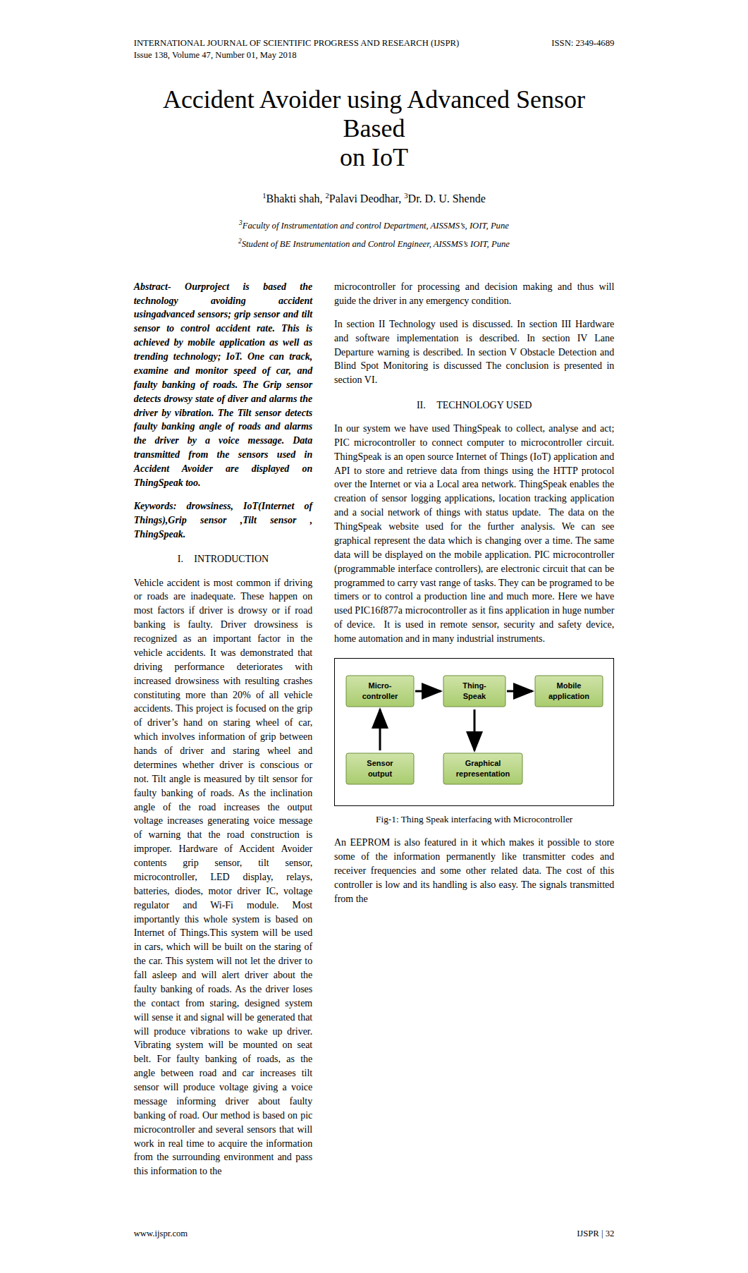INTERNATIONAL JOURNAL OF SCIENTIFIC PROGRESS AND RESEARCH (IJSPR)
Issue 138, Volume 47, Number 01, May 2018
ISSN: 2349-4689
Accident Avoider using Advanced Sensor Based
on IoT
1Bhakti shah, 2Palavi Deodhar, 3Dr. D. U. Shende
3Faculty of Instrumentation and control Department, AISSMS’s, IOIT, Pune
2Student of BE Instrumentation and Control Engineer, AISSMS’s IOIT, Pune
Abstract- Ourproject is based the technology avoiding accident usingadvanced sensors; grip sensor and tilt sensor to control accident rate. This is achieved by mobile application as well as trending technology; IoT. One can track, examine and monitor speed of car, and faulty banking of roads. The Grip sensor detects drowsy state of diver and alarms the driver by vibration. The Tilt sensor detects faulty banking angle of roads and alarms the driver by a voice message. Data transmitted from the sensors used in Accident Avoider are displayed on ThingSpeak too.
Keywords: drowsiness, IoT(Internet of Things),Grip sensor ,Tilt sensor , ThingSpeak.
I. INTRODUCTION
Vehicle accident is most common if driving or roads are inadequate. These happen on most factors if driver is drowsy or if road banking is faulty. Driver drowsiness is recognized as an important factor in the vehicle accidents. It was demonstrated that driving performance deteriorates with increased drowsiness with resulting crashes constituting more than 20% of all vehicle accidents. This project is focused on the grip of driver’s hand on staring wheel of car, which involves information of grip between hands of driver and staring wheel and determines whether driver is conscious or not. Tilt angle is measured by tilt sensor for faulty banking of roads. As the inclination angle of the road increases the output voltage increases generating voice message of warning that the road construction is improper. Hardware of Accident Avoider contents grip sensor, tilt sensor, microcontroller, LED display, relays, batteries, diodes, motor driver IC, voltage regulator and Wi-Fi module. Most importantly this whole system is based on Internet of Things.This system will be used in cars, which will be built on the staring of the car. This system will not let the driver to fall asleep and will alert driver about the faulty banking of roads. As the driver loses the contact from staring, designed system will sense it and signal will be generated that will produce vibrations to wake up driver. Vibrating system will be mounted on seat belt. For faulty banking of roads, as the angle between road and car increases tilt sensor will produce voltage giving a voice message informing driver about faulty banking of road. Our method is based on pic microcontroller and several sensors that will work in real time to acquire the information from the surrounding environment and pass this information to the
microcontroller for processing and decision making and thus will guide the driver in any emergency condition.
In section II Technology used is discussed. In section III Hardware and software implementation is described. In section IV Lane Departure warning is described. In section V Obstacle Detection and Blind Spot Monitoring is discussed The conclusion is presented in section VI.
II. TECHNOLOGY USED
In our system we have used ThingSpeak to collect, analyse and act; PIC microcontroller to connect computer to microcontroller circuit. ThingSpeak is an open source Internet of Things (IoT) application and API to store and retrieve data from things using the HTTP protocol over the Internet or via a Local area network. ThingSpeak enables the creation of sensor logging applications, location tracking application and a social network of things with status update. The data on the ThingSpeak website used for the further analysis. We can see graphical represent the data which is changing over a time. The same data will be displayed on the mobile application. PIC microcontroller (programmable interface controllers), are electronic circuit that can be programmed to carry vast range of tasks. They can be programed to be timers or to control a production line and much more. Here we have used PIC16f877a microcontroller as it fins application in huge number of device. It is used in remote sensor, security and safety device, home automation and in many industrial instruments.
Micro- controller Thing- Speak Mobile application Sensor output Graphical representation
Fig-1: Thing Speak interfacing with Microcontroller
An EEPROM is also featured in it which makes it possible to store some of the information permanently like transmitter codes and receiver frequencies and some other related data. The cost of this controller is low and its handling is also easy. The signals transmitted from the
www.ijspr.com
IJSPR | 32